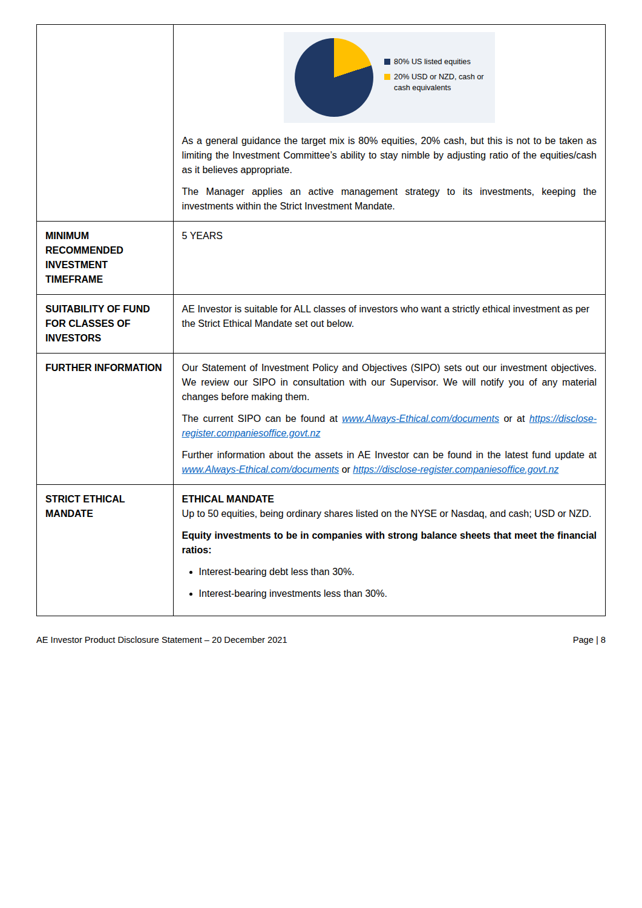| | 80% US listed equities 20% USD or NZD, cash or cash equivalents As a general guidance the target mix is 80% equities, 20% cash, but this is not to be taken as limiting the Investment Committee’s ability to stay nimble by adjusting ratio of the equities/cash as it believes appropriate. The Manager applies an active management strategy to its investments, keeping the investments within the Strict Investment Mandate. |
| Minimum Recommended Investment Timeframe | 5 YEARS |
| Suitability of Fund for Classes of Investors | AE Investor is suitable for ALL classes of investors who want a strictly ethical investment as per the Strict Ethical Mandate set out below. |
| Further Information | Our Statement of Investment Policy and Objectives (SIPO) sets out our investment objectives. We review our SIPO in consultation with our Supervisor. We will notify you of any material changes before making them. The current SIPO can be found at www.Always-Ethical.com/documents or at https://disclose-register.companiesoffice.govt.nz Further information about the assets in AE Investor can be found in the latest fund update at www.Always-Ethical.com/documents or https://disclose-register.companiesoffice.govt.nz |
| Strict Ethical Mandate | ETHICAL MANDATE Up to 50 equities, being ordinary shares listed on the NYSE or Nasdaq, and cash; USD or NZD. Equity investments to be in companies with strong balance sheets that meet the financial ratios: Interest-bearing debt less than 30%. Interest-bearing investments less than 30%. |
AE Investor Product Disclosure Statement – 20 December 2021 Page | 8